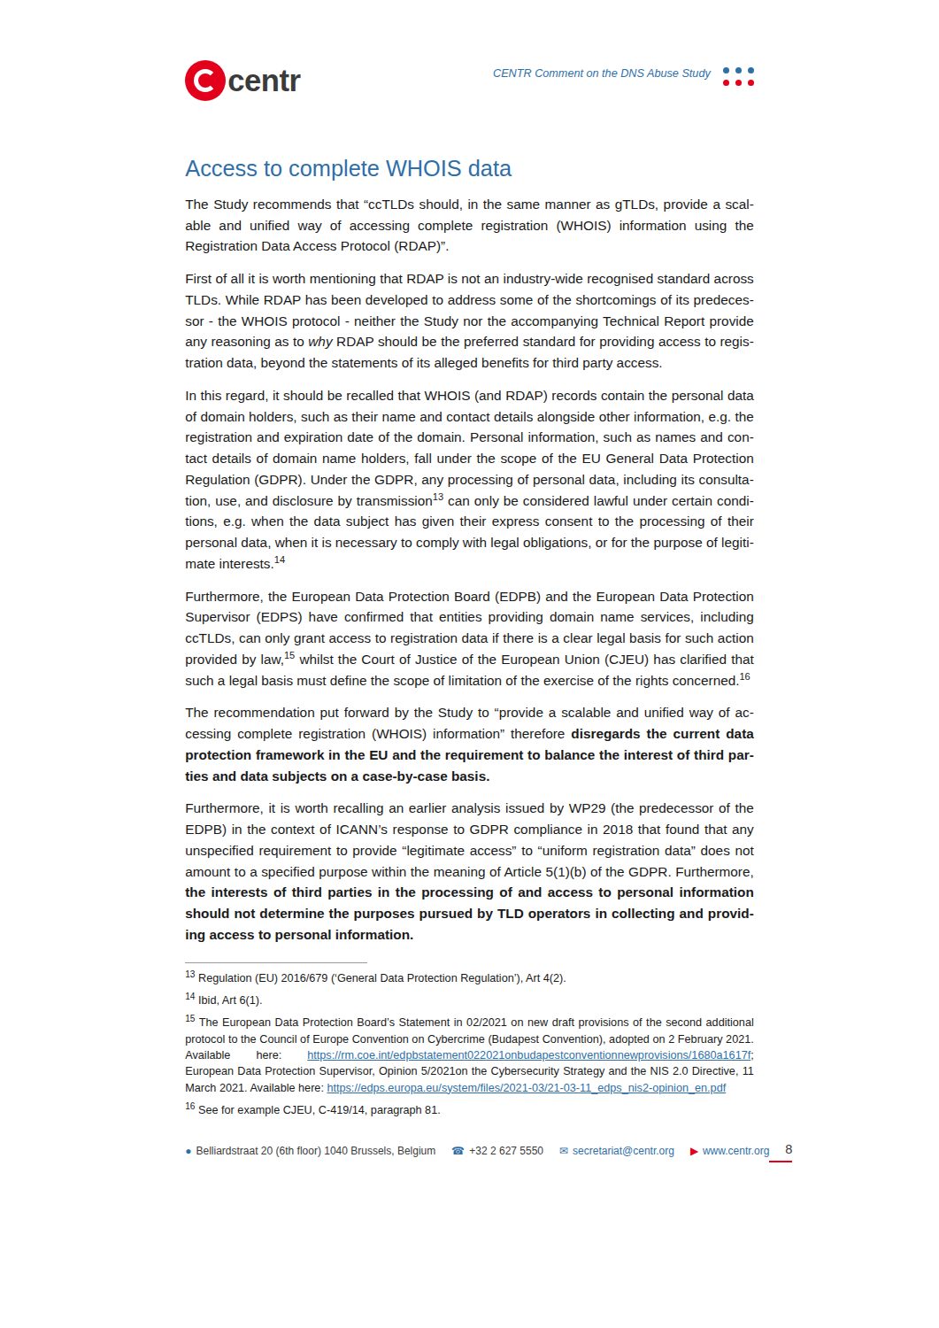centr
CENTR Comment on the DNS Abuse Study
Access to complete WHOIS data
The Study recommends that “ccTLDs should, in the same manner as gTLDs, provide a scalable and unified way of accessing complete registration (WHOIS) information using the Registration Data Access Protocol (RDAP)”.
First of all it is worth mentioning that RDAP is not an industry-wide recognised standard across TLDs. While RDAP has been developed to address some of the shortcomings of its predecessor - the WHOIS protocol - neither the Study nor the accompanying Technical Report provide any reasoning as to why RDAP should be the preferred standard for providing access to registration data, beyond the statements of its alleged benefits for third party access.
In this regard, it should be recalled that WHOIS (and RDAP) records contain the personal data of domain holders, such as their name and contact details alongside other information, e.g. the registration and expiration date of the domain. Personal information, such as names and contact details of domain name holders, fall under the scope of the EU General Data Protection Regulation (GDPR). Under the GDPR, any processing of personal data, including its consultation, use, and disclosure by transmission13 can only be considered lawful under certain conditions, e.g. when the data subject has given their express consent to the processing of their personal data, when it is necessary to comply with legal obligations, or for the purpose of legitimate interests.14
Furthermore, the European Data Protection Board (EDPB) and the European Data Protection Supervisor (EDPS) have confirmed that entities providing domain name services, including ccTLDs, can only grant access to registration data if there is a clear legal basis for such action provided by law,15 whilst the Court of Justice of the European Union (CJEU) has clarified that such a legal basis must define the scope of limitation of the exercise of the rights concerned.16
The recommendation put forward by the Study to “provide a scalable and unified way of accessing complete registration (WHOIS) information” therefore disregards the current data protection framework in the EU and the requirement to balance the interest of third parties and data subjects on a case-by-case basis.
Furthermore, it is worth recalling an earlier analysis issued by WP29 (the predecessor of the EDPB) in the context of ICANN’s response to GDPR compliance in 2018 that found that any unspecified requirement to provide “legitimate access” to “uniform registration data” does not amount to a specified purpose within the meaning of Article 5(1)(b) of the GDPR. Furthermore, the interests of third parties in the processing of and access to personal information should not determine the purposes pursued by TLD operators in collecting and providing access to personal information.
13 Regulation (EU) 2016/679 (‘General Data Protection Regulation’), Art 4(2).
14 Ibid, Art 6(1).
15 The European Data Protection Board’s Statement in 02/2021 on new draft provisions of the second additional protocol to the Council of Europe Convention on Cybercrime (Budapest Convention), adopted on 2 February 2021. Available here: https://rm.coe.int/edpbstatement022021onbudapestconventionnewprovisions/1680a1617f; European Data Protection Supervisor, Opinion 5/2021on the Cybersecurity Strategy and the NIS 2.0 Directive, 11 March 2021. Available here: https://edps.europa.eu/system/files/2021-03/21-03-11_edps_nis2-opinion_en.pdf
16 See for example CJEU, C-419/14, paragraph 81.
●Belliardstraat 20 (6th floor) 1040 Brussels, Belgium ☎+32 2 627 5550 ✉secretariat@centr.org ▶www.centr.org 8